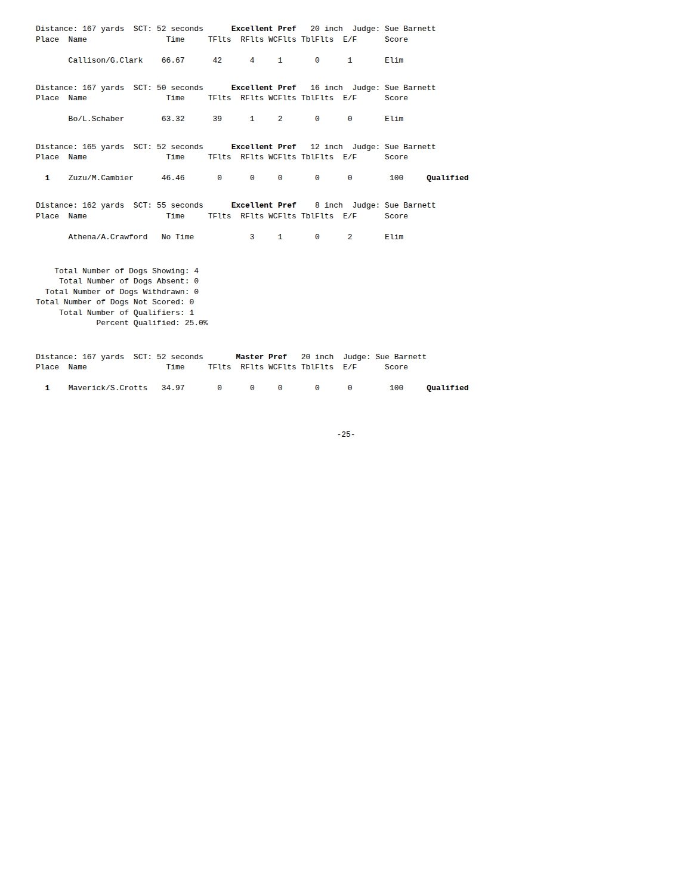Distance: 167 yards  SCT: 52 seconds      Excellent Pref   20 inch  Judge: Sue Barnett
Place  Name                 Time     TFlts  RFlts WCFlts TblFlts  E/F      Score

       Callison/G.Clark    66.67      42      4     1       0      1       Elim
Distance: 167 yards  SCT: 50 seconds      Excellent Pref   16 inch  Judge: Sue Barnett
Place  Name                 Time     TFlts  RFlts WCFlts TblFlts  E/F      Score

       Bo/L.Schaber        63.32      39      1     2       0      0       Elim
Distance: 165 yards  SCT: 52 seconds      Excellent Pref   12 inch  Judge: Sue Barnett
Place  Name                 Time     TFlts  RFlts WCFlts TblFlts  E/F      Score

  1    Zuzu/M.Cambier      46.46       0      0     0       0      0        100     Qualified
Distance: 162 yards  SCT: 55 seconds      Excellent Pref    8 inch  Judge: Sue Barnett
Place  Name                 Time     TFlts  RFlts WCFlts TblFlts  E/F      Score

       Athena/A.Crawford   No Time            3     1       0      2       Elim
    Total Number of Dogs Showing: 4
     Total Number of Dogs Absent: 0
  Total Number of Dogs Withdrawn: 0
Total Number of Dogs Not Scored: 0
     Total Number of Qualifiers: 1
             Percent Qualified: 25.0%
Distance: 167 yards  SCT: 52 seconds       Master Pref   20 inch  Judge: Sue Barnett
Place  Name                 Time     TFlts  RFlts WCFlts TblFlts  E/F      Score

  1    Maverick/S.Crotts   34.97       0      0     0       0      0        100     Qualified
-25-